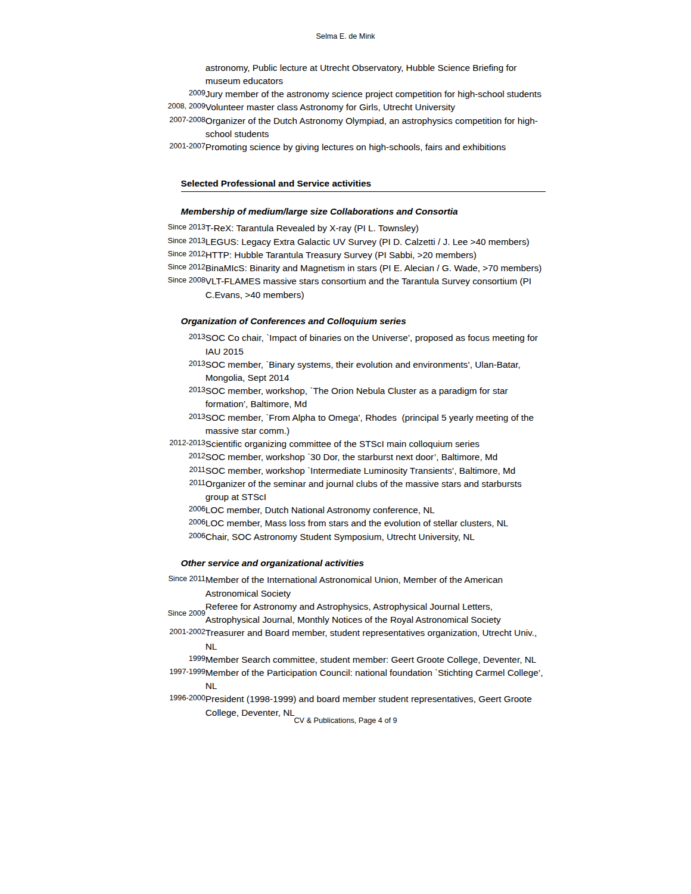Selma E. de Mink
| | astronomy, Public lecture at Utrecht Observatory, Hubble Science Briefing for museum educators |
| 2009 | Jury member of the astronomy science project competition for high-school students |
| 2008, 2009 | Volunteer master class Astronomy for Girls, Utrecht University |
| 2007-2008 | Organizer of the Dutch Astronomy Olympiad, an astrophysics competition for high-school students |
| 2001-2007 | Promoting science by giving lectures on high-schools, fairs and exhibitions |
Selected Professional and Service activities
Membership of medium/large size Collaborations and Consortia
| Since 2013 | T-ReX: Tarantula Revealed by X-ray (PI L. Townsley) |
| Since 2013 | LEGUS: Legacy Extra Galactic UV Survey (PI D. Calzetti / J. Lee >40 members) |
| Since 2012 | HTTP: Hubble Tarantula Treasury Survey (PI Sabbi, >20 members) |
| Since 2012 | BinaMIcS: Binarity and Magnetism in stars (PI E. Alecian / G. Wade, >70 members) |
| Since 2008 | VLT-FLAMES massive stars consortium and the Tarantula Survey consortium (PI C.Evans, >40 members) |
Organization of Conferences and Colloquium series
| 2013 | SOC Co chair, `Impact of binaries on the Universe’, proposed as focus meeting for IAU 2015 |
| 2013 | SOC member, `Binary systems, their evolution and environments’, Ulan-Batar, Mongolia, Sept 2014 |
| 2013 | SOC member, workshop, `The Orion Nebula Cluster as a paradigm for star formation’, Baltimore, Md |
| 2013 | SOC member, `From Alpha to Omega’, Rhodes (principal 5 yearly meeting of the massive star comm.) |
| 2012-2013 | Scientific organizing committee of the STScI main colloquium series |
| 2012 | SOC member, workshop `30 Dor, the starburst next door’, Baltimore, Md |
| 2011 | SOC member, workshop `Intermediate Luminosity Transients’, Baltimore, Md |
| 2011 | Organizer of the seminar and journal clubs of the massive stars and starbursts group at STScI |
| 2006 | LOC member, Dutch National Astronomy conference, NL |
| 2006 | LOC member, Mass loss from stars and the evolution of stellar clusters, NL |
| 2006 | Chair, SOC Astronomy Student Symposium, Utrecht University, NL |
Other service and organizational activities
| Since 2011 | Member of the International Astronomical Union, Member of the American Astronomical Society |
| Since 2009 | Referee for Astronomy and Astrophysics, Astrophysical Journal Letters, Astrophysical Journal, Monthly Notices of the Royal Astronomical Society |
| 2001-2002 | Treasurer and Board member, student representatives organization, Utrecht Univ., NL |
| 1999 | Member Search committee, student member: Geert Groote College, Deventer, NL |
| 1997-1999 | Member of the Participation Council: national foundation `Stichting Carmel College’, NL |
| 1996-2000 | President (1998-1999) and board member student representatives, Geert Groote College, Deventer, NL |
CV & Publications, Page 4 of 9